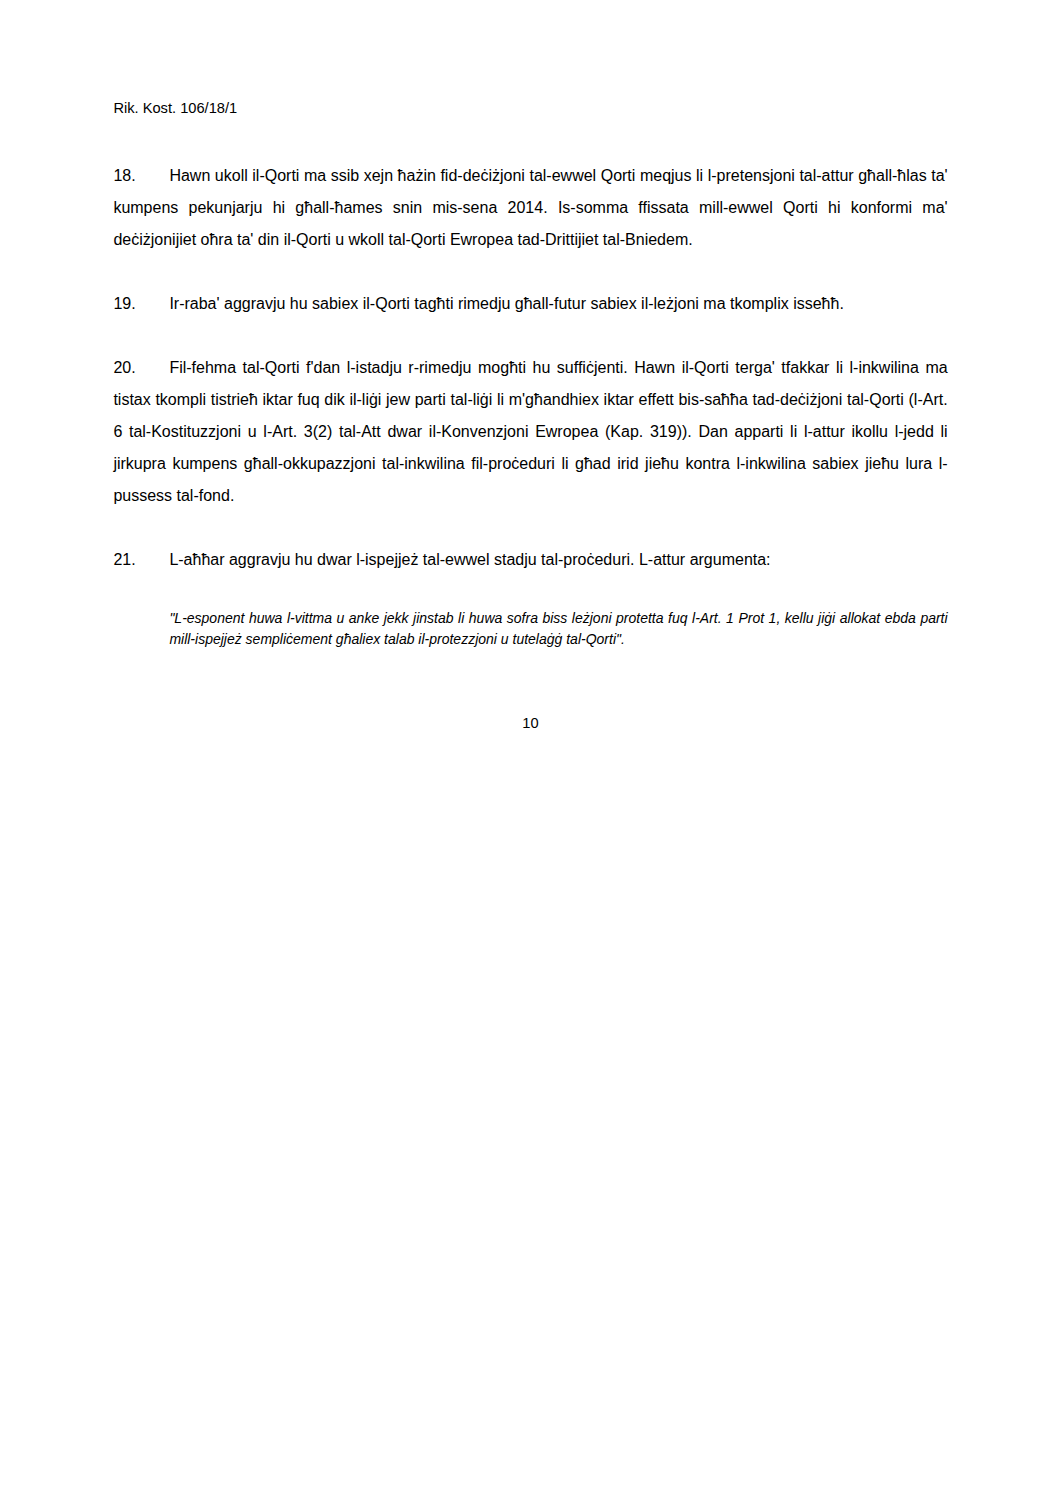Rik. Kost. 106/18/1
18. Hawn ukoll il-Qorti ma ssib xejn ħażin fid-deċiżjoni tal-ewwel Qorti meqjus li l-pretensjoni tal-attur għall-ħlas ta' kumpens pekunjarju hi għall-ħames snin mis-sena 2014. Is-somma ffissata mill-ewwel Qorti hi konformi ma' deċiżjonijiet oħra ta' din il-Qorti u wkoll tal-Qorti Ewropea tad-Drittijiet tal-Bniedem.
19. Ir-raba' aggravju hu sabiex il-Qorti tagħti rimedju għall-futur sabiex il-leżjoni ma tkomplix isseħħ.
20. Fil-fehma tal-Qorti f'dan l-istadju r-rimedju mogħti hu suffiċjenti. Hawn il-Qorti terga' tfakkar li l-inkwilina ma tistax tkompli tistrieħ iktar fuq dik il-liġi jew parti tal-liġi li m'għandhiex iktar effett bis-saħħa tad-deċiżjoni tal-Qorti (l-Art. 6 tal-Kostituzzjoni u l-Art. 3(2) tal-Att dwar il-Konvenzjoni Ewropea (Kap. 319)). Dan apparti li l-attur ikollu l-jedd li jirkupra kumpens għall-okkupazzjoni tal-inkwilina fil-proċeduri li għad irid jieħu kontra l-inkwilina sabiex jieħu lura l-pussess tal-fond.
21. L-aħħar aggravju hu dwar l-ispejjeż tal-ewwel stadju tal-proċeduri. L-attur argumenta:
"L-esponent huwa l-vittma u anke jekk jinstab li huwa sofra biss leżjoni protetta fuq l-Art. 1 Prot 1, kellu jiġi allokat ebda parti mill-ispejjeż sempliċement għaliex talab il-protezzjoni u tutelaġġ tal-Qorti".
10